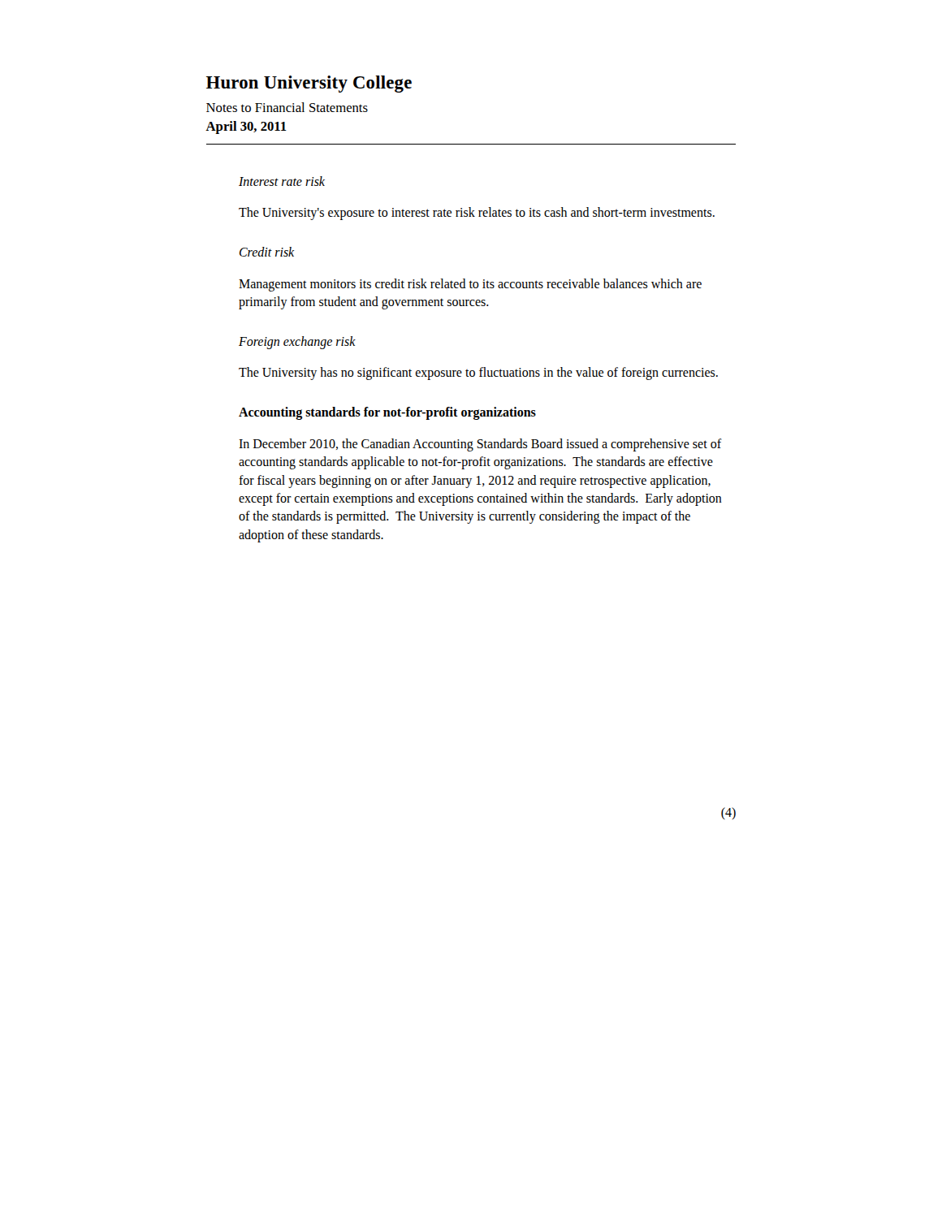Huron University College
Notes to Financial Statements
April 30, 2011
Interest rate risk
The University's exposure to interest rate risk relates to its cash and short-term investments.
Credit risk
Management monitors its credit risk related to its accounts receivable balances which are primarily from student and government sources.
Foreign exchange risk
The University has no significant exposure to fluctuations in the value of foreign currencies.
Accounting standards for not-for-profit organizations
In December 2010, the Canadian Accounting Standards Board issued a comprehensive set of accounting standards applicable to not-for-profit organizations. The standards are effective for fiscal years beginning on or after January 1, 2012 and require retrospective application, except for certain exemptions and exceptions contained within the standards. Early adoption of the standards is permitted. The University is currently considering the impact of the adoption of these standards.
(4)